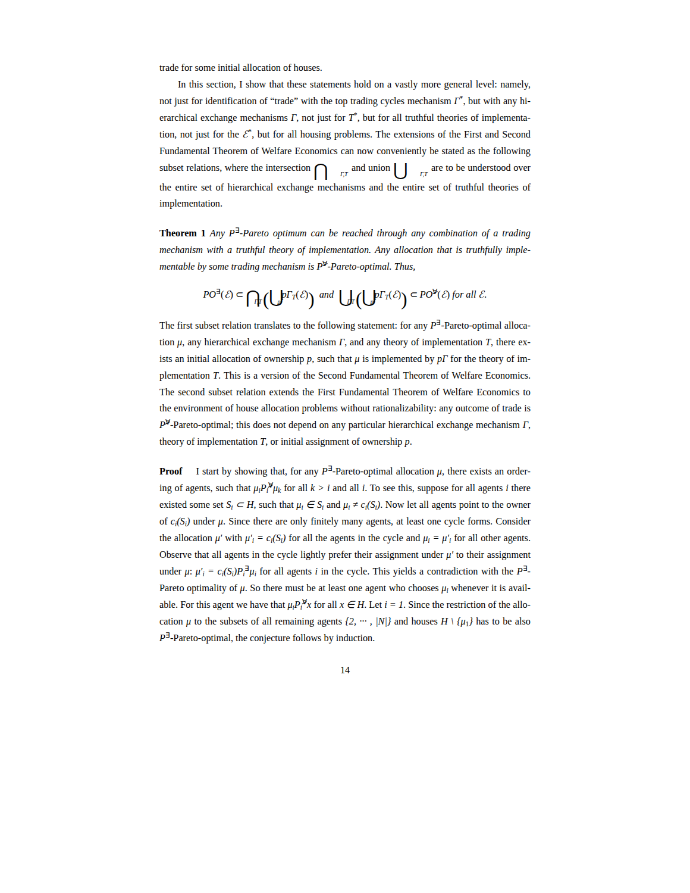trade for some initial allocation of houses.
In this section, I show that these statements hold on a vastly more general level: namely, not just for identification of “trade” with the top trading cycles mechanism Γ*, but with any hierarchical exchange mechanisms Γ, not just for T*, but for all truthful theories of implementation, not just for the ℰ*, but for all housing problems. The extensions of the First and Second Fundamental Theorem of Welfare Economics can now conveniently be stated as the following subset relations, where the intersection ⋂Γ,T and union ⋃Γ,T are to be understood over the entire set of hierarchical exchange mechanisms and the entire set of truthful theories of implementation.
Theorem 1 Any P∃-Pareto optimum can be reached through any combination of a trading mechanism with a truthful theory of implementation. Any allocation that is truthfully implementable by some trading mechanism is P∀-Pareto-optimal. Thus,
PO∃(ℰ) ⊂ ⋂Γ,T(⋃p pΓT(ℰ)) and ⋃Γ,T(⋃p pΓT(ℰ)) ⊂ PO∀(ℰ) for all ℰ.
The first subset relation translates to the following statement: for any P∃-Pareto-optimal allocation μ, any hierarchical exchange mechanism Γ, and any theory of implementation T, there exists an initial allocation of ownership p, such that μ is implemented by pΓ for the theory of implementation T. This is a version of the Second Fundamental Theorem of Welfare Economics. The second subset relation extends the First Fundamental Theorem of Welfare Economics to the environment of house allocation problems without rationalizability: any outcome of trade is P∀-Pareto-optimal; this does not depend on any particular hierarchical exchange mechanism Γ, theory of implementation T, or initial assignment of ownership p.
Proof I start by showing that, for any P∃-Pareto-optimal allocation μ, there exists an ordering of agents, such that μiPi∀μk for all k > i and all i. To see this, suppose for all agents i there existed some set Si ⊂ H, such that μi ∈ Si and μi ≠ ci(Si). Now let all agents point to the owner of ci(Si) under μ. Since there are only finitely many agents, at least one cycle forms. Consider the allocation μ′ with μ′i = ci(Si) for all the agents in the cycle and μi = μ′i for all other agents. Observe that all agents in the cycle lightly prefer their assignment under μ′ to their assignment under μ: μ′i = ci(Si)Pi∃μi for all agents i in the cycle. This yields a contradiction with the P∃-Pareto optimality of μ. So there must be at least one agent who chooses μi whenever it is available. For this agent we have that μiPi∀x for all x ∈ H. Let i = 1. Since the restriction of the allocation μ to the subsets of all remaining agents {2, ··· , |N|} and houses H \ {μ1} has to be also P∃-Pareto-optimal, the conjecture follows by induction.
14